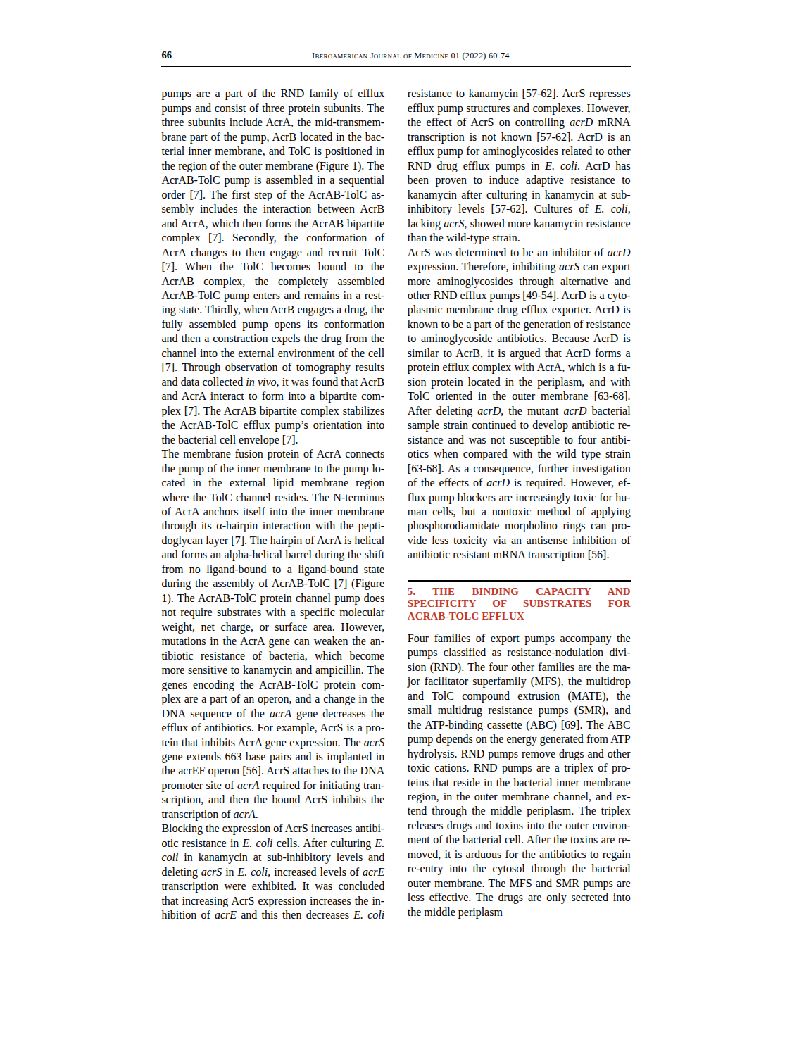66 Iberoamerican Journal of Medicine 01 (2022) 60-74
pumps are a part of the RND family of efflux pumps and consist of three protein subunits. The three subunits include AcrA, the mid-transmembrane part of the pump, AcrB located in the bacterial inner membrane, and TolC is positioned in the region of the outer membrane (Figure 1). The AcrAB-TolC pump is assembled in a sequential order [7]. The first step of the AcrAB-TolC assembly includes the interaction between AcrB and AcrA, which then forms the AcrAB bipartite complex [7]. Secondly, the conformation of AcrA changes to then engage and recruit TolC [7]. When the TolC becomes bound to the AcrAB complex, the completely assembled AcrAB-TolC pump enters and remains in a resting state. Thirdly, when AcrB engages a drug, the fully assembled pump opens its conformation and then a constraction expels the drug from the channel into the external environment of the cell [7]. Through observation of tomography results and data collected in vivo, it was found that AcrB and AcrA interact to form into a bipartite complex [7]. The AcrAB bipartite complex stabilizes the AcrAB-TolC efflux pump’s orientation into the bacterial cell envelope [7].
The membrane fusion protein of AcrA connects the pump of the inner membrane to the pump located in the external lipid membrane region where the TolC channel resides. The N-terminus of AcrA anchors itself into the inner membrane through its α-hairpin interaction with the peptidoglycan layer [7]. The hairpin of AcrA is helical and forms an alpha-helical barrel during the shift from no ligand-bound to a ligand-bound state during the assembly of AcrAB-TolC [7] (Figure 1). The AcrAB-TolC protein channel pump does not require substrates with a specific molecular weight, net charge, or surface area. However, mutations in the AcrA gene can weaken the antibiotic resistance of bacteria, which become more sensitive to kanamycin and ampicillin. The genes encoding the AcrAB-TolC protein complex are a part of an operon, and a change in the DNA sequence of the acrA gene decreases the efflux of antibiotics. For example, AcrS is a protein that inhibits AcrA gene expression. The acrS gene extends 663 base pairs and is implanted in the acrEF operon [56]. AcrS attaches to the DNA promoter site of acrA required for initiating transcription, and then the bound AcrS inhibits the transcription of acrA.
Blocking the expression of AcrS increases antibiotic resistance in E. coli cells. After culturing E. coli in kanamycin at sub-inhibitory levels and deleting acrS in E. coli, increased levels of acrE transcription were exhibited. It was concluded that increasing AcrS expression increases the inhibition of acrE and this then decreases E. coli resistance to kanamycin [57-62]. AcrS represses efflux pump structures and complexes. However, the effect of AcrS on controlling acrD mRNA transcription is not known [57-62]. AcrD is an efflux pump for aminoglycosides related to other RND drug efflux pumps in E. coli. AcrD has been proven to induce adaptive resistance to kanamycin after culturing in kanamycin at sub-inhibitory levels [57-62]. Cultures of E. coli, lacking acrS, showed more kanamycin resistance than the wild-type strain.
AcrS was determined to be an inhibitor of acrD expression. Therefore, inhibiting acrS can export more aminoglycosides through alternative and other RND efflux pumps [49-54]. AcrD is a cytoplasmic membrane drug efflux exporter. AcrD is known to be a part of the generation of resistance to aminoglycoside antibiotics. Because AcrD is similar to AcrB, it is argued that AcrD forms a protein efflux complex with AcrA, which is a fusion protein located in the periplasm, and with TolC oriented in the outer membrane [63-68]. After deleting acrD, the mutant acrD bacterial sample strain continued to develop antibiotic resistance and was not susceptible to four antibiotics when compared with the wild type strain [63-68]. As a consequence, further investigation of the effects of acrD is required. However, efflux pump blockers are increasingly toxic for human cells, but a nontoxic method of applying phosphorodiamidate morpholino rings can provide less toxicity via an antisense inhibition of antibiotic resistant mRNA transcription [56].
5. The binding capacity and specificity of substrates for AcrAB-TolC efflux
Four families of export pumps accompany the pumps classified as resistance-nodulation division (RND). The four other families are the major facilitator superfamily (MFS), the multidrop and TolC compound extrusion (MATE), the small multidrug resistance pumps (SMR), and the ATP-binding cassette (ABC) [69]. The ABC pump depends on the energy generated from ATP hydrolysis. RND pumps remove drugs and other toxic cations. RND pumps are a triplex of proteins that reside in the bacterial inner membrane region, in the outer membrane channel, and extend through the middle periplasm. The triplex releases drugs and toxins into the outer environment of the bacterial cell. After the toxins are removed, it is arduous for the antibiotics to regain re-entry into the cytosol through the bacterial outer membrane. The MFS and SMR pumps are less effective. The drugs are only secreted into the middle periplasm